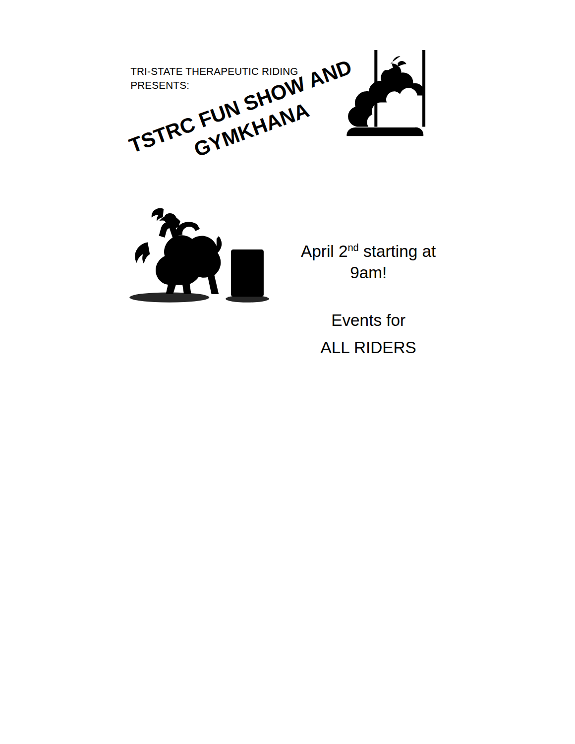TRI-STATE THERAPEUTIC RIDING
PRESENTS:
TSTRC FUN SHOW AND GYMKHANA
April 2nd starting at 9am!
Events for ALL RIDERS